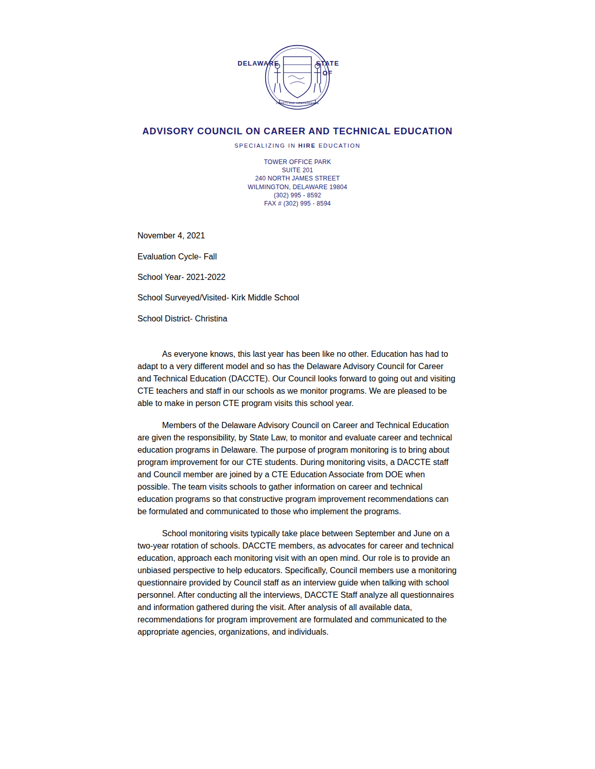LIBERTY AND INDEPENDENCE STATE OF DELAWARE
ADVISORY COUNCIL ON CAREER AND TECHNICAL EDUCATION
SPECIALIZING IN HIRE EDUCATION
TOWER OFFICE PARK
SUITE 201
240 NORTH JAMES STREET
WILMINGTON, DELAWARE 19804
(302) 995 - 8592
FAX # (302) 995 - 8594
November 4, 2021
Evaluation Cycle- Fall
School Year- 2021-2022
School Surveyed/Visited- Kirk Middle School
School District- Christina
As everyone knows, this last year has been like no other. Education has had to adapt to a very different model and so has the Delaware Advisory Council for Career and Technical Education (DACCTE). Our Council looks forward to going out and visiting CTE teachers and staff in our schools as we monitor programs. We are pleased to be able to make in person CTE program visits this school year.
Members of the Delaware Advisory Council on Career and Technical Education are given the responsibility, by State Law, to monitor and evaluate career and technical education programs in Delaware. The purpose of program monitoring is to bring about program improvement for our CTE students. During monitoring visits, a DACCTE staff and Council member are joined by a CTE Education Associate from DOE when possible. The team visits schools to gather information on career and technical education programs so that constructive program improvement recommendations can be formulated and communicated to those who implement the programs.
School monitoring visits typically take place between September and June on a two-year rotation of schools. DACCTE members, as advocates for career and technical education, approach each monitoring visit with an open mind. Our role is to provide an unbiased perspective to help educators. Specifically, Council members use a monitoring questionnaire provided by Council staff as an interview guide when talking with school personnel. After conducting all the interviews, DACCTE Staff analyze all questionnaires and information gathered during the visit. After analysis of all available data, recommendations for program improvement are formulated and communicated to the appropriate agencies, organizations, and individuals.